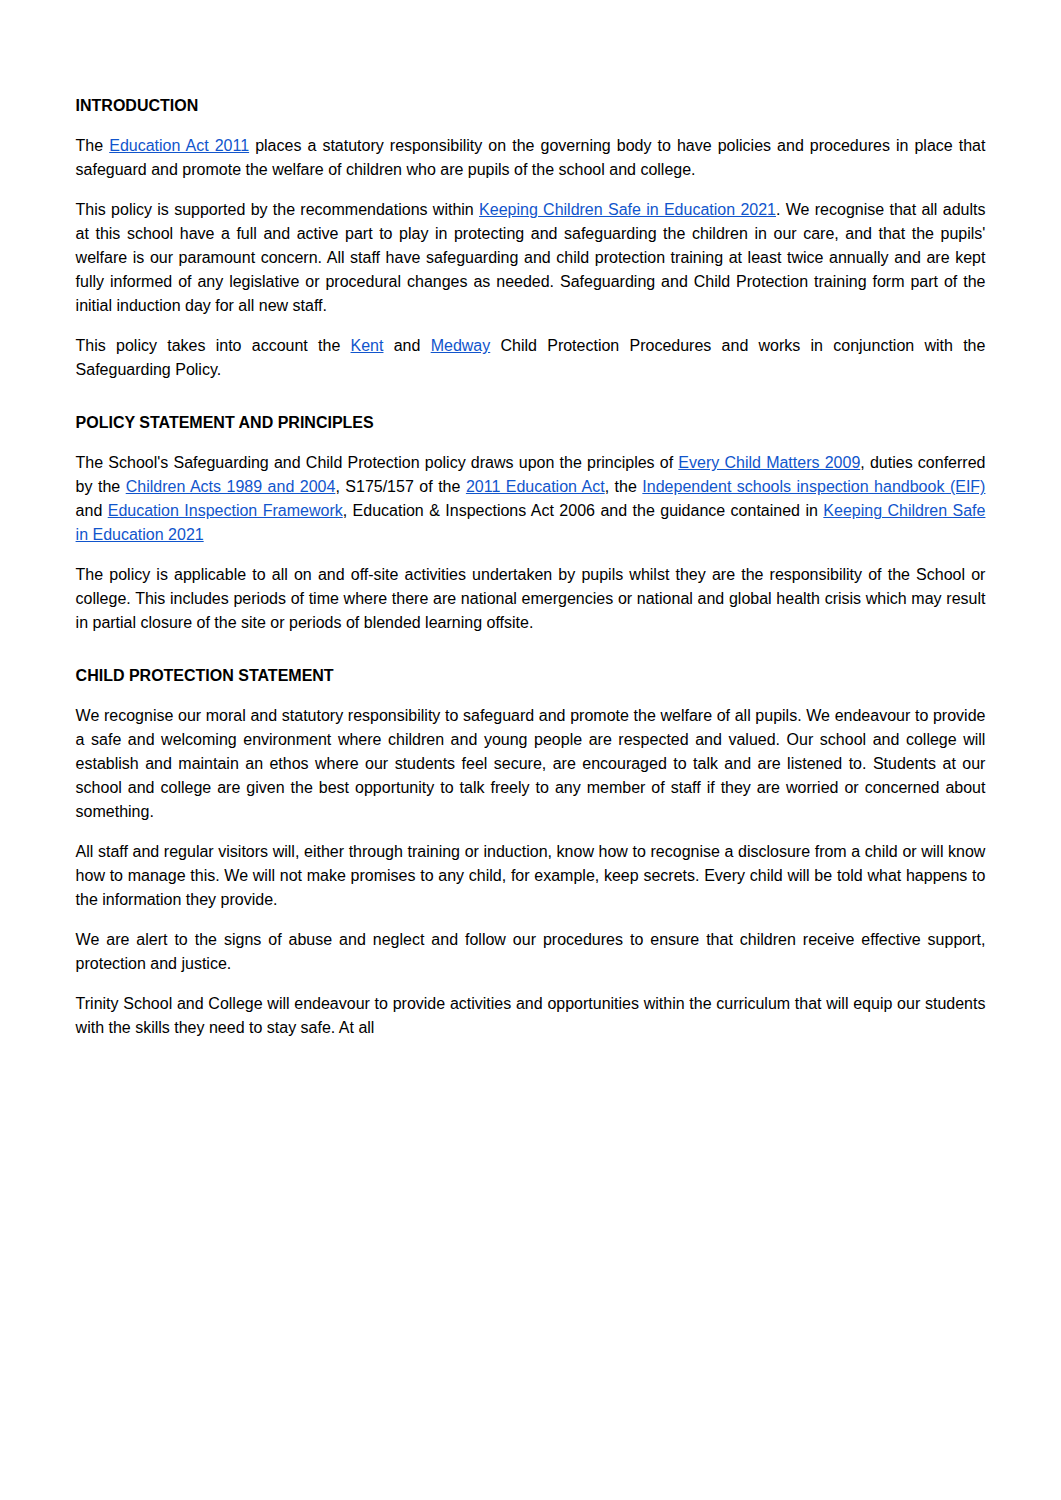INTRODUCTION
The Education Act 2011 places a statutory responsibility on the governing body to have policies and procedures in place that safeguard and promote the welfare of children who are pupils of the school and college.
This policy is supported by the recommendations within Keeping Children Safe in Education 2021. We recognise that all adults at this school have a full and active part to play in protecting and safeguarding the children in our care, and that the pupils' welfare is our paramount concern. All staff have safeguarding and child protection training at least twice annually and are kept fully informed of any legislative or procedural changes as needed. Safeguarding and Child Protection training form part of the initial induction day for all new staff.
This policy takes into account the Kent and Medway Child Protection Procedures and works in conjunction with the Safeguarding Policy.
POLICY STATEMENT AND PRINCIPLES
The School's Safeguarding and Child Protection policy draws upon the principles of Every Child Matters 2009, duties conferred by the Children Acts 1989 and 2004, S175/157 of the 2011 Education Act, the Independent schools inspection handbook (EIF) and Education Inspection Framework, Education & Inspections Act 2006 and the guidance contained in Keeping Children Safe in Education 2021
The policy is applicable to all on and off-site activities undertaken by pupils whilst they are the responsibility of the School or college. This includes periods of time where there are national emergencies or national and global health crisis which may result in partial closure of the site or periods of blended learning offsite.
CHILD PROTECTION STATEMENT
We recognise our moral and statutory responsibility to safeguard and promote the welfare of all pupils. We endeavour to provide a safe and welcoming environment where children and young people are respected and valued. Our school and college will establish and maintain an ethos where our students feel secure, are encouraged to talk and are listened to. Students at our school and college are given the best opportunity to talk freely to any member of staff if they are worried or concerned about something.
All staff and regular visitors will, either through training or induction, know how to recognise a disclosure from a child or will know how to manage this. We will not make promises to any child, for example, keep secrets. Every child will be told what happens to the information they provide.
We are alert to the signs of abuse and neglect and follow our procedures to ensure that children receive effective support, protection and justice.
Trinity School and College will endeavour to provide activities and opportunities within the curriculum that will equip our students with the skills they need to stay safe. At all